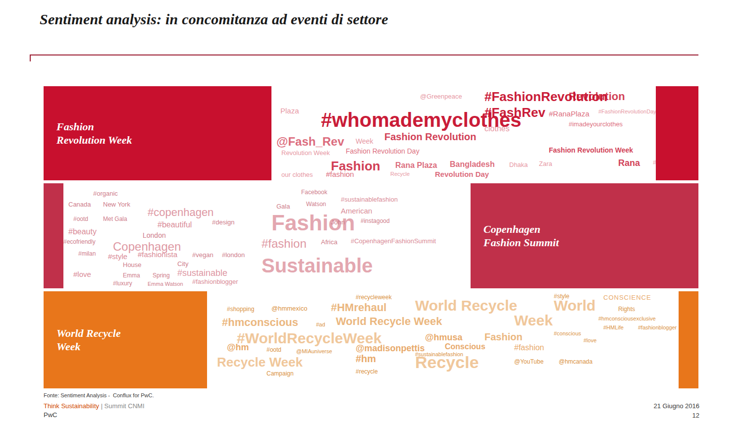Sentiment analysis: in concomitanza ad eventi di settore
Fashion
Revolution Week
Plaza #whomademyclothes @Fash_Rev Week Fashion Revolution clothes Revolution Week Fashion Revolution Day Fashion Rana Plaza Bangladesh Dhaka Zara Recycle Revolution Day @Greenpeace #FashionRevolution #FashRev Revolution #RanaPlaza #FashionRevolutionDay #imadeyourclothes Fashion Revolution Week Rana #detox our clothes #fashion
#organic Canada New York #copenhagen #ootd Met Gala #beautiful #design #beauty London #ecofriendly Copenhagen #milan #style #fashionista #vegan #london House City #sustainable #love Emma Spring #luxury Emma Watson #fashionblogger Facebook #sustainablefashion Gala Watson Fashion American John #instagood #fashion Africa #CopenhagenFashionSummit Sustainable
Copenhagen
Fashion Summit
World Recycle
Week
#recycleweek #style CONSCIENCE #shopping @hmmexico #HMrehaul World Recycle World Rights #hmconscious #ad World Recycle Week Week #hmconsciousexclusive #HMLife #fashionblogger #WorldRecycleWeek @hmusa Fashion #conscious #love #ootd @madisonpettis Conscious #fashion @hm @MIAuniverse #sustainablefashion Recycle Week #hm Recycle @YouTube @hmcanada Campaign #recycle
Fonte: Sentiment Analysis - Conflux for PwC.
Think Sustainability | Summit CNMI
PwC
21 Giugno 2016 12